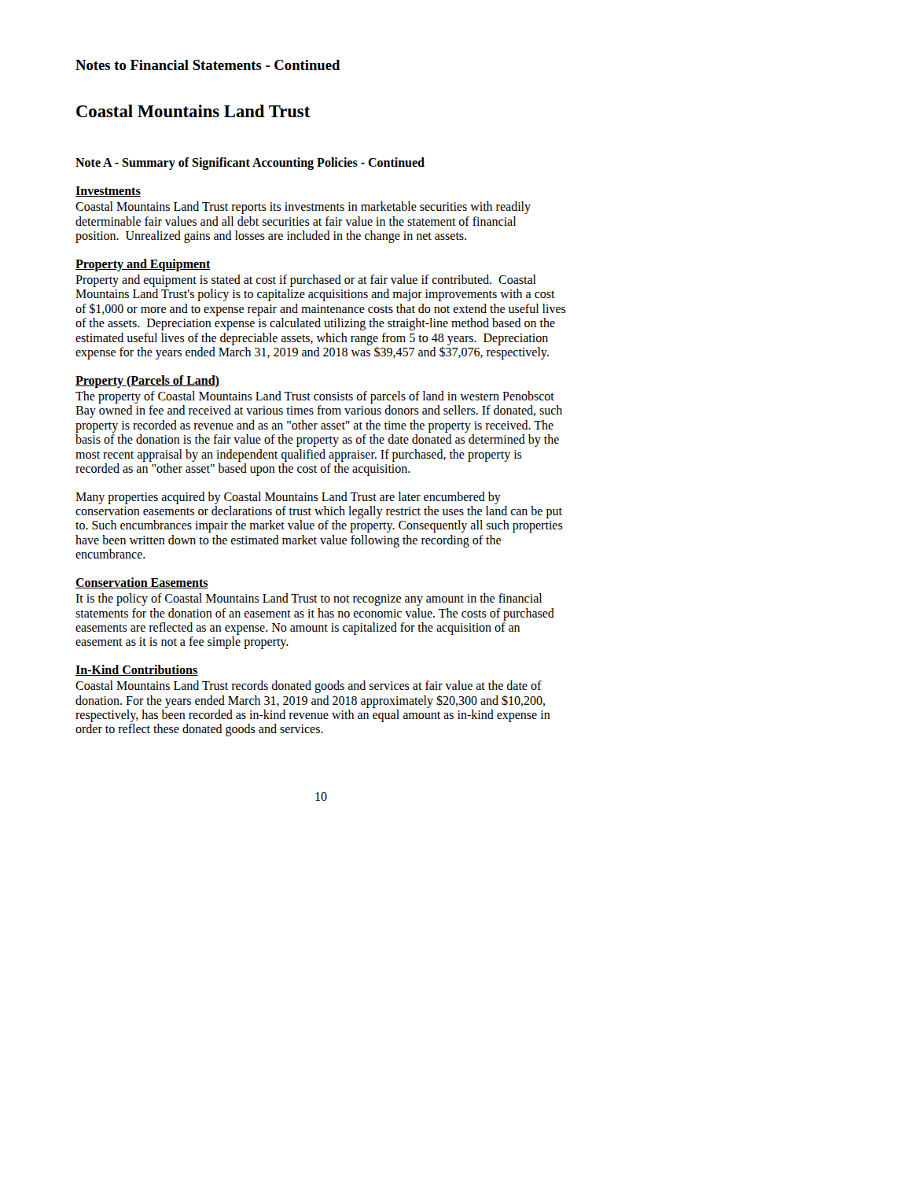Notes to Financial Statements - Continued
Coastal Mountains Land Trust
Note A - Summary of Significant Accounting Policies - Continued
Investments
Coastal Mountains Land Trust reports its investments in marketable securities with readily determinable fair values and all debt securities at fair value in the statement of financial position. Unrealized gains and losses are included in the change in net assets.
Property and Equipment
Property and equipment is stated at cost if purchased or at fair value if contributed. Coastal Mountains Land Trust's policy is to capitalize acquisitions and major improvements with a cost of $1,000 or more and to expense repair and maintenance costs that do not extend the useful lives of the assets. Depreciation expense is calculated utilizing the straight-line method based on the estimated useful lives of the depreciable assets, which range from 5 to 48 years. Depreciation expense for the years ended March 31, 2019 and 2018 was $39,457 and $37,076, respectively.
Property (Parcels of Land)
The property of Coastal Mountains Land Trust consists of parcels of land in western Penobscot Bay owned in fee and received at various times from various donors and sellers. If donated, such property is recorded as revenue and as an "other asset" at the time the property is received. The basis of the donation is the fair value of the property as of the date donated as determined by the most recent appraisal by an independent qualified appraiser. If purchased, the property is recorded as an "other asset" based upon the cost of the acquisition.
Many properties acquired by Coastal Mountains Land Trust are later encumbered by conservation easements or declarations of trust which legally restrict the uses the land can be put to. Such encumbrances impair the market value of the property. Consequently all such properties have been written down to the estimated market value following the recording of the encumbrance.
Conservation Easements
It is the policy of Coastal Mountains Land Trust to not recognize any amount in the financial statements for the donation of an easement as it has no economic value. The costs of purchased easements are reflected as an expense. No amount is capitalized for the acquisition of an easement as it is not a fee simple property.
In-Kind Contributions
Coastal Mountains Land Trust records donated goods and services at fair value at the date of donation. For the years ended March 31, 2019 and 2018 approximately $20,300 and $10,200, respectively, has been recorded as in-kind revenue with an equal amount as in-kind expense in order to reflect these donated goods and services.
10